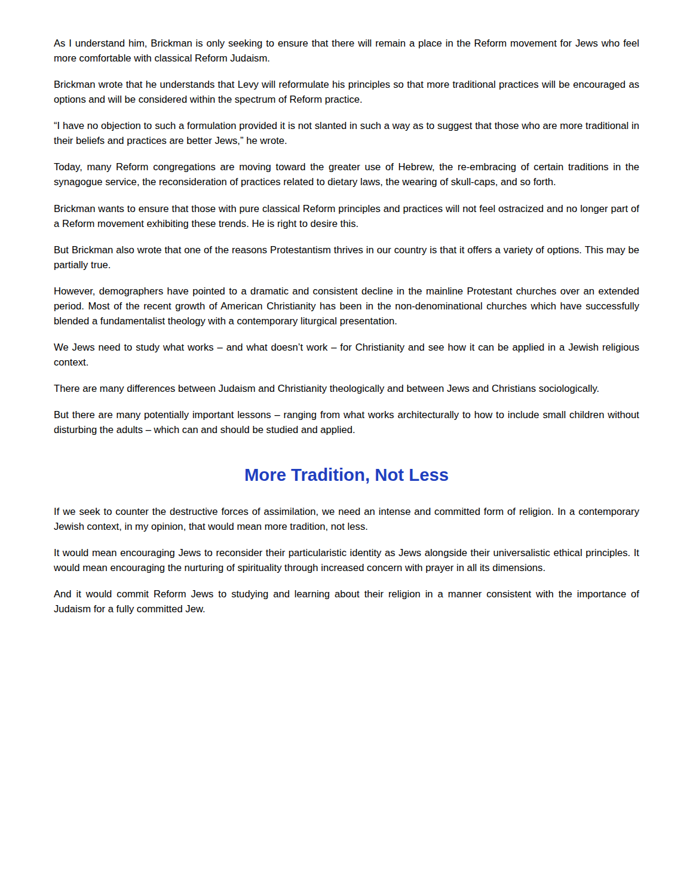As I understand him, Brickman is only seeking to ensure that there will remain a place in the Reform movement for Jews who feel more comfortable with classical Reform Judaism.
Brickman wrote that he understands that Levy will reformulate his principles so that more traditional practices will be encouraged as options and will be considered within the spectrum of Reform practice.
“I have no objection to such a formulation provided it is not slanted in such a way as to suggest that those who are more traditional in their beliefs and practices are better Jews,” he wrote.
Today, many Reform congregations are moving toward the greater use of Hebrew, the re-embracing of certain traditions in the synagogue service, the reconsideration of practices related to dietary laws, the wearing of skull-caps, and so forth.
Brickman wants to ensure that those with pure classical Reform principles and practices will not feel ostracized and no longer part of a Reform movement exhibiting these trends. He is right to desire this.
But Brickman also wrote that one of the reasons Protestantism thrives in our country is that it offers a variety of options. This may be partially true.
However, demographers have pointed to a dramatic and consistent decline in the mainline Protestant churches over an extended period. Most of the recent growth of American Christianity has been in the non-denominational churches which have successfully blended a fundamentalist theology with a contemporary liturgical presentation.
We Jews need to study what works – and what doesn’t work – for Christianity and see how it can be applied in a Jewish religious context.
There are many differences between Judaism and Christianity theologically and between Jews and Christians sociologically.
But there are many potentially important lessons – ranging from what works architecturally to how to include small children without disturbing the adults – which can and should be studied and applied.
More Tradition, Not Less
If we seek to counter the destructive forces of assimilation, we need an intense and committed form of religion. In a contemporary Jewish context, in my opinion, that would mean more tradition, not less.
It would mean encouraging Jews to reconsider their particularistic identity as Jews alongside their universalistic ethical principles. It would mean encouraging the nurturing of spirituality through increased concern with prayer in all its dimensions.
And it would commit Reform Jews to studying and learning about their religion in a manner consistent with the importance of Judaism for a fully committed Jew.